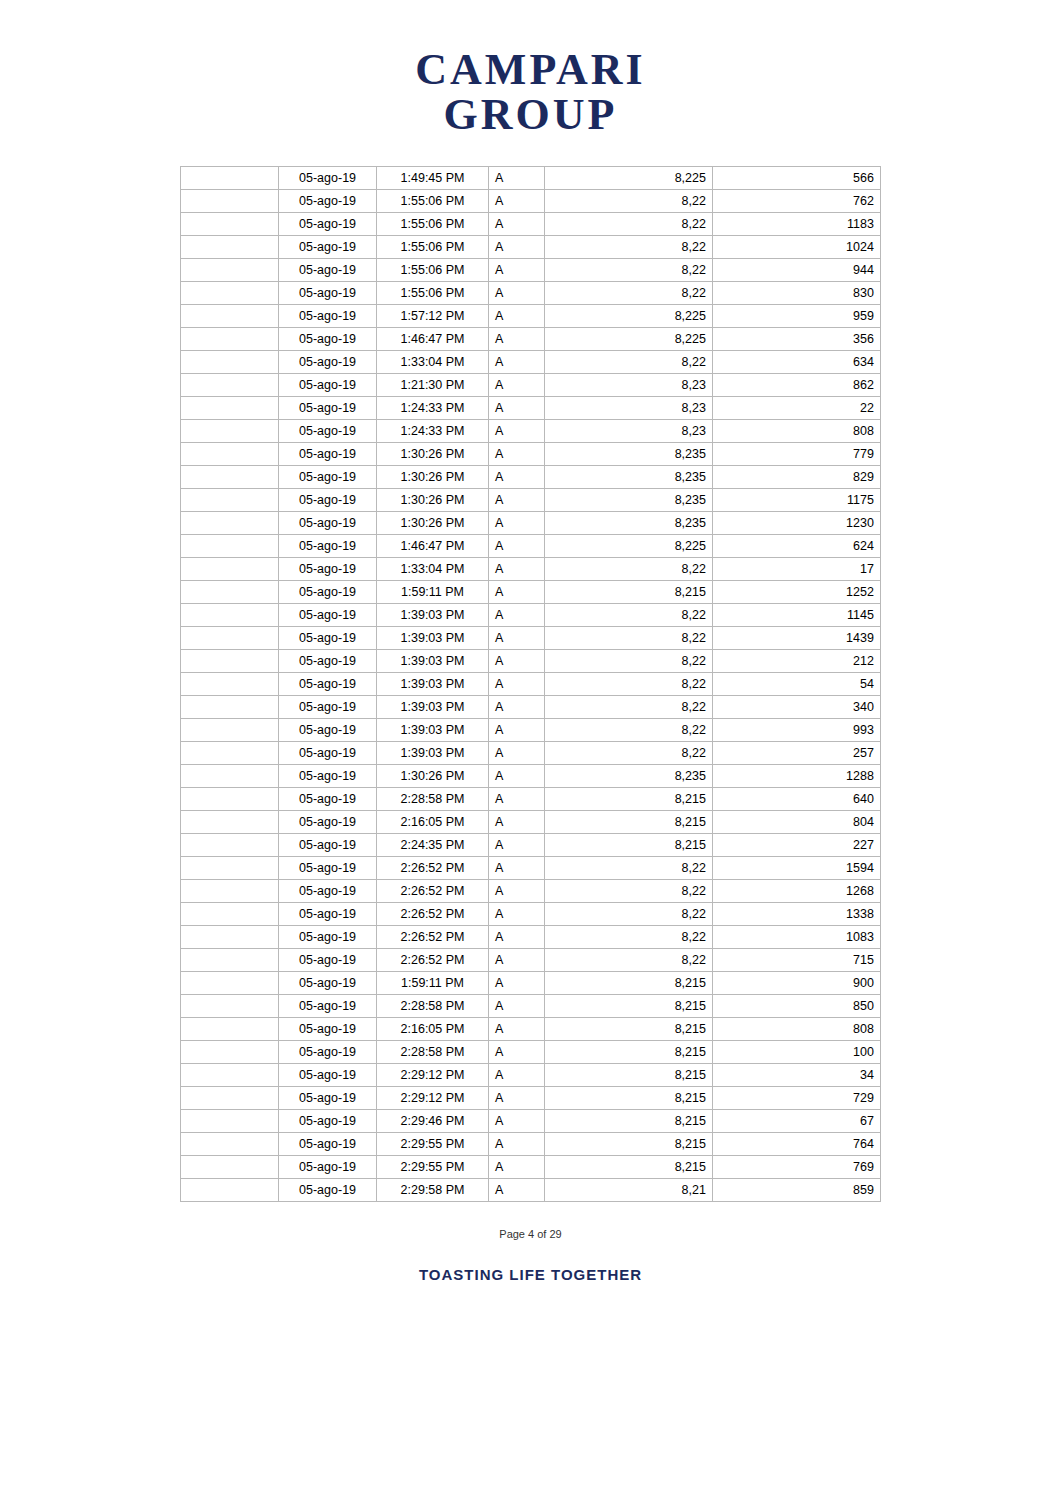CAMPARI
GROUP
| | 05-ago-19 | 1:49:45 PM | A | 8,225 | 566 |
| | 05-ago-19 | 1:55:06 PM | A | 8,22 | 762 |
| | 05-ago-19 | 1:55:06 PM | A | 8,22 | 1183 |
| | 05-ago-19 | 1:55:06 PM | A | 8,22 | 1024 |
| | 05-ago-19 | 1:55:06 PM | A | 8,22 | 944 |
| | 05-ago-19 | 1:55:06 PM | A | 8,22 | 830 |
| | 05-ago-19 | 1:57:12 PM | A | 8,225 | 959 |
| | 05-ago-19 | 1:46:47 PM | A | 8,225 | 356 |
| | 05-ago-19 | 1:33:04 PM | A | 8,22 | 634 |
| | 05-ago-19 | 1:21:30 PM | A | 8,23 | 862 |
| | 05-ago-19 | 1:24:33 PM | A | 8,23 | 22 |
| | 05-ago-19 | 1:24:33 PM | A | 8,23 | 808 |
| | 05-ago-19 | 1:30:26 PM | A | 8,235 | 779 |
| | 05-ago-19 | 1:30:26 PM | A | 8,235 | 829 |
| | 05-ago-19 | 1:30:26 PM | A | 8,235 | 1175 |
| | 05-ago-19 | 1:30:26 PM | A | 8,235 | 1230 |
| | 05-ago-19 | 1:46:47 PM | A | 8,225 | 624 |
| | 05-ago-19 | 1:33:04 PM | A | 8,22 | 17 |
| | 05-ago-19 | 1:59:11 PM | A | 8,215 | 1252 |
| | 05-ago-19 | 1:39:03 PM | A | 8,22 | 1145 |
| | 05-ago-19 | 1:39:03 PM | A | 8,22 | 1439 |
| | 05-ago-19 | 1:39:03 PM | A | 8,22 | 212 |
| | 05-ago-19 | 1:39:03 PM | A | 8,22 | 54 |
| | 05-ago-19 | 1:39:03 PM | A | 8,22 | 340 |
| | 05-ago-19 | 1:39:03 PM | A | 8,22 | 993 |
| | 05-ago-19 | 1:39:03 PM | A | 8,22 | 257 |
| | 05-ago-19 | 1:30:26 PM | A | 8,235 | 1288 |
| | 05-ago-19 | 2:28:58 PM | A | 8,215 | 640 |
| | 05-ago-19 | 2:16:05 PM | A | 8,215 | 804 |
| | 05-ago-19 | 2:24:35 PM | A | 8,215 | 227 |
| | 05-ago-19 | 2:26:52 PM | A | 8,22 | 1594 |
| | 05-ago-19 | 2:26:52 PM | A | 8,22 | 1268 |
| | 05-ago-19 | 2:26:52 PM | A | 8,22 | 1338 |
| | 05-ago-19 | 2:26:52 PM | A | 8,22 | 1083 |
| | 05-ago-19 | 2:26:52 PM | A | 8,22 | 715 |
| | 05-ago-19 | 1:59:11 PM | A | 8,215 | 900 |
| | 05-ago-19 | 2:28:58 PM | A | 8,215 | 850 |
| | 05-ago-19 | 2:16:05 PM | A | 8,215 | 808 |
| | 05-ago-19 | 2:28:58 PM | A | 8,215 | 100 |
| | 05-ago-19 | 2:29:12 PM | A | 8,215 | 34 |
| | 05-ago-19 | 2:29:12 PM | A | 8,215 | 729 |
| | 05-ago-19 | 2:29:46 PM | A | 8,215 | 67 |
| | 05-ago-19 | 2:29:55 PM | A | 8,215 | 764 |
| | 05-ago-19 | 2:29:55 PM | A | 8,215 | 769 |
| | 05-ago-19 | 2:29:58 PM | A | 8,21 | 859 |
Page 4 of 29
TOASTING LIFE TOGETHER